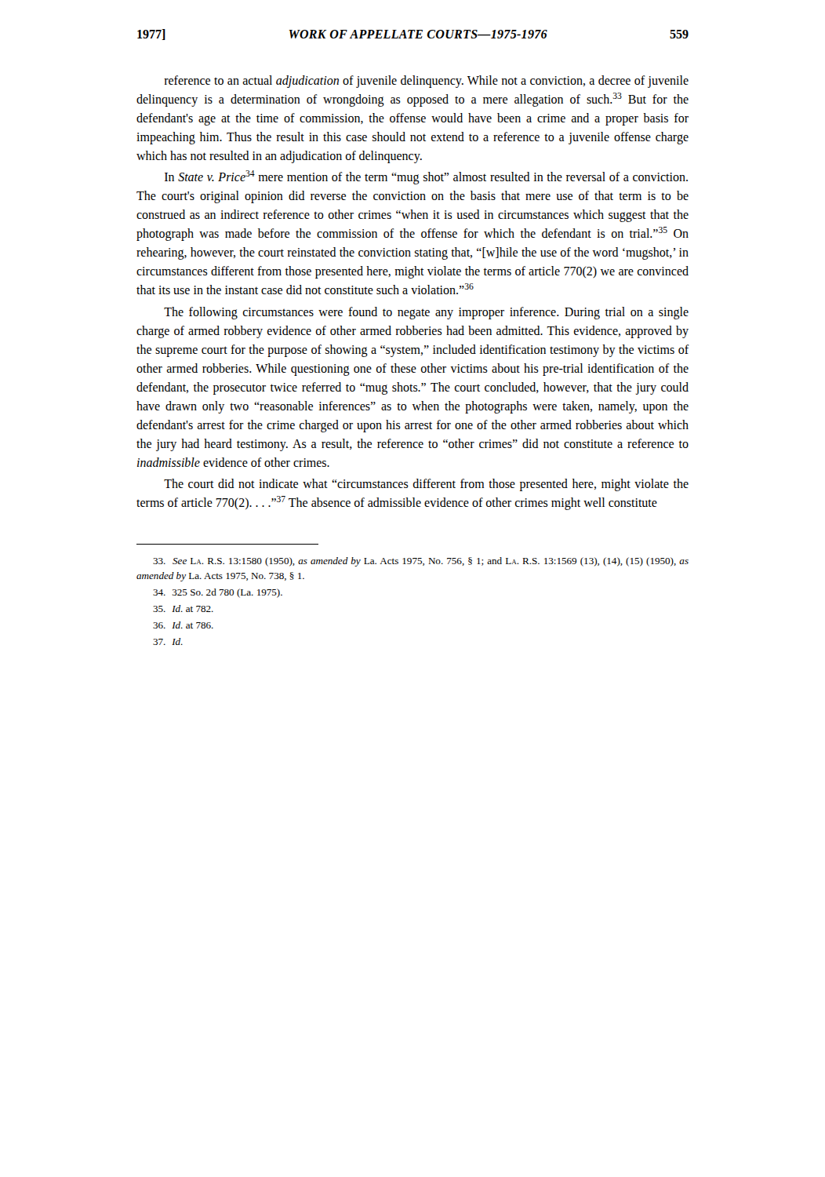1977] Work of Appellate Courts—1975-1976 559
reference to an actual adjudication of juvenile delinquency. While not a conviction, a decree of juvenile delinquency is a determination of wrongdoing as opposed to a mere allegation of such.33 But for the defendant's age at the time of commission, the offense would have been a crime and a proper basis for impeaching him. Thus the result in this case should not extend to a reference to a juvenile offense charge which has not resulted in an adjudication of delinquency.
In State v. Price34 mere mention of the term “mug shot” almost resulted in the reversal of a conviction. The court's original opinion did reverse the conviction on the basis that mere use of that term is to be construed as an indirect reference to other crimes “when it is used in circumstances which suggest that the photograph was made before the commission of the offense for which the defendant is on trial.”35 On rehearing, however, the court reinstated the conviction stating that, “[w]hile the use of the word ‘mugshot,’ in circumstances different from those presented here, might violate the terms of article 770(2) we are convinced that its use in the instant case did not constitute such a violation.”36
The following circumstances were found to negate any improper inference. During trial on a single charge of armed robbery evidence of other armed robberies had been admitted. This evidence, approved by the supreme court for the purpose of showing a “system,” included identification testimony by the victims of other armed robberies. While questioning one of these other victims about his pre-trial identification of the defendant, the prosecutor twice referred to “mug shots.” The court concluded, however, that the jury could have drawn only two “reasonable inferences” as to when the photographs were taken, namely, upon the defendant's arrest for the crime charged or upon his arrest for one of the other armed robberies about which the jury had heard testimony. As a result, the reference to “other crimes” did not constitute a reference to inadmissible evidence of other crimes.
The court did not indicate what “circumstances different from those presented here, might violate the terms of article 770(2). . . .”37 The absence of admissible evidence of other crimes might well constitute
33. See La. R.S. 13:1580 (1950), as amended by La. Acts 1975, No. 756, § 1; and La. R.S. 13:1569 (13), (14), (15) (1950), as amended by La. Acts 1975, No. 738, § 1.
34. 325 So. 2d 780 (La. 1975).
35. Id. at 782.
36. Id. at 786.
37. Id.